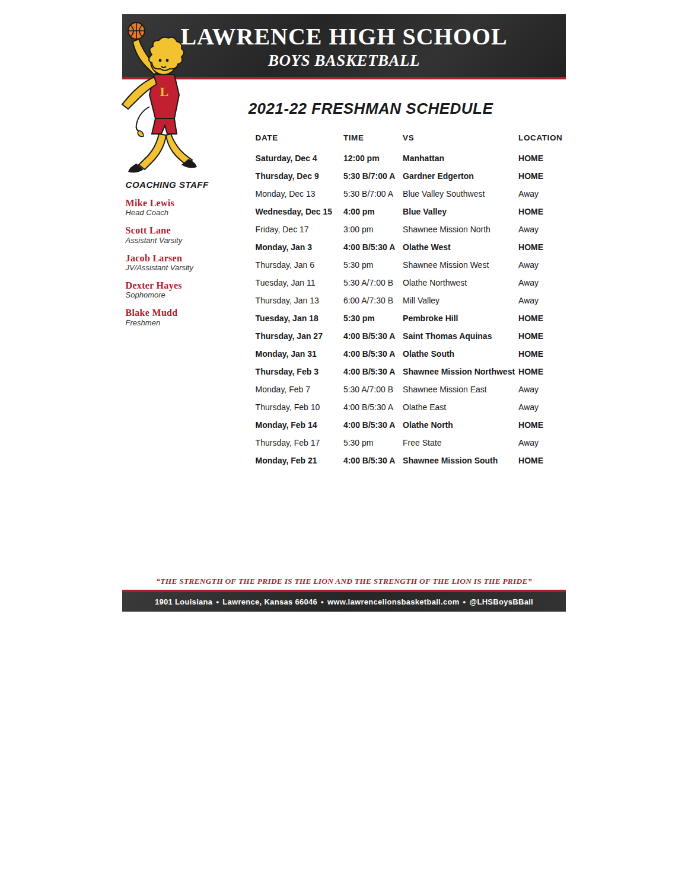Lawrence High School
Boys Basketball
L
2021-22 FRESHMAN SCHEDULE
COACHING STAFF
Mike Lewis
Head Coach
Scott Lane
Assistant Varsity
Jacob Larsen
JV/Assistant Varsity
Dexter Hayes
Sophomore
Blake Mudd
Freshmen
| DATE | TIME | VS | LOCATION |
| --- | --- | --- | --- |
| Saturday, Dec 4 | 12:00 pm | Manhattan | HOME |
| Thursday, Dec 9 | 5:30 B/7:00 A | Gardner Edgerton | HOME |
| Monday, Dec 13 | 5:30 B/7:00 A | Blue Valley Southwest | Away |
| Wednesday, Dec 15 | 4:00 pm | Blue Valley | HOME |
| Friday, Dec 17 | 3:00 pm | Shawnee Mission North | Away |
| Monday, Jan 3 | 4:00 B/5:30 A | Olathe West | HOME |
| Thursday, Jan 6 | 5:30 pm | Shawnee Mission West | Away |
| Tuesday, Jan 11 | 5:30 A/7:00 B | Olathe Northwest | Away |
| Thursday, Jan 13 | 6:00 A/7:30 B | Mill Valley | Away |
| Tuesday, Jan 18 | 5:30 pm | Pembroke Hill | HOME |
| Thursday, Jan 27 | 4:00 B/5:30 A | Saint Thomas Aquinas | HOME |
| Monday, Jan 31 | 4:00 B/5:30 A | Olathe South | HOME |
| Thursday, Feb 3 | 4:00 B/5:30 A | Shawnee Mission Northwest | HOME |
| Monday, Feb 7 | 5:30 A/7:00 B | Shawnee Mission East | Away |
| Thursday, Feb 10 | 4:00 B/5:30 A | Olathe East | Away |
| Monday, Feb 14 | 4:00 B/5:30 A | Olathe North | HOME |
| Thursday, Feb 17 | 5:30 pm | Free State | Away |
| Monday, Feb 21 | 4:00 B/5:30 A | Shawnee Mission South | HOME |
“THE STRENGTH OF THE PRIDE IS THE LION AND THE STRENGTH OF THE LION IS THE PRIDE”
1901 Louisiana•Lawrence, Kansas 66046•www.lawrencelionsbasketball.com•@LHSBoysBBall